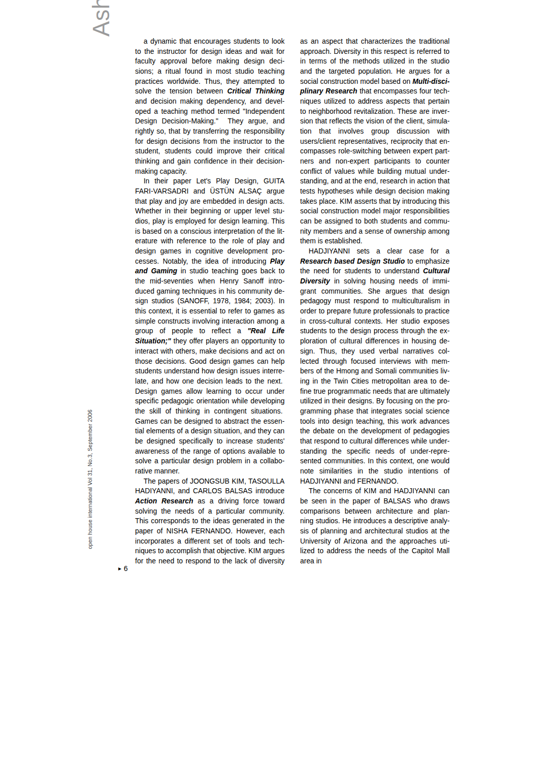Ashraf Salama
open house international Vol 31, No.3, September 2006
a dynamic that encourages students to look to the instructor for design ideas and wait for faculty approval before making design decisions; a ritual found in most studio teaching practices worldwide. Thus, they attempted to solve the tension between Critical Thinking and decision making dependency, and developed a teaching method termed "Independent Design Decision-Making." They argue, and rightly so, that by transferring the responsibility for design decisions from the instructor to the student, students could improve their critical thinking and gain confidence in their decision-making capacity.
In their paper Let's Play Design, GUITA FARI-VARSADRI and ÜSTÜN ALSAÇ argue that play and joy are embedded in design acts. Whether in their beginning or upper level studios, play is employed for design learning. This is based on a conscious interpretation of the literature with reference to the role of play and design games in cognitive development processes. Notably, the idea of introducing Play and Gaming in studio teaching goes back to the mid-seventies when Henry Sanoff introduced gaming techniques in his community design studios (SANOFF, 1978, 1984; 2003). In this context, it is essential to refer to games as simple constructs involving interaction among a group of people to reflect a "Real Life Situation;" they offer players an opportunity to interact with others, make decisions and act on those decisions. Good design games can help students understand how design issues interrelate, and how one decision leads to the next. Design games allow learning to occur under specific pedagogic orientation while developing the skill of thinking in contingent situations. Games can be designed to abstract the essential elements of a design situation, and they can be designed specifically to increase students' awareness of the range of options available to solve a particular design problem in a collaborative manner.
The papers of JOONGSUB KIM, TASOULLA HADIYANNI, and CARLOS BALSAS introduce Action Research as a driving force toward solving the needs of a particular community. This corresponds to the ideas generated in the paper of NISHA FERNANDO. However, each incorporates a different set of tools and techniques to accomplish that objective. KIM argues for the need to respond to the lack of diversity as an aspect that characterizes the traditional approach. Diversity in this respect is referred to in terms of the methods utilized in the studio and the targeted population. He argues for a social construction model based on Multi-disciplinary Research that encompasses four techniques utilized to address aspects that pertain to neighborhood revitalization. These are inversion that reflects the vision of the client, simulation that involves group discussion with users/client representatives, reciprocity that encompasses role-switching between expert partners and non-expert participants to counter conflict of values while building mutual understanding, and at the end, research in action that tests hypotheses while design decision making takes place. KIM asserts that by introducing this social construction model major responsibilities can be assigned to both students and community members and a sense of ownership among them is established.
HADJIYANNI sets a clear case for a Research based Design Studio to emphasize the need for students to understand Cultural Diversity in solving housing needs of immigrant communities. She argues that design pedagogy must respond to multiculturalism in order to prepare future professionals to practice in cross-cultural contexts. Her studio exposes students to the design process through the exploration of cultural differences in housing design. Thus, they used verbal narratives collected through focused interviews with members of the Hmong and Somali communities living in the Twin Cities metropolitan area to define true programmatic needs that are ultimately utilized in their designs. By focusing on the programming phase that integrates social science tools into design teaching, this work advances the debate on the development of pedagogies that respond to cultural differences while understanding the specific needs of under-represented communities. In this context, one would note similarities in the studio intentions of HADJIYANNI and FERNANDO.
The concerns of KIM and HADJIYANNI can be seen in the paper of BALSAS who draws comparisons between architecture and planning studios. He introduces a descriptive analysis of planning and architectural studios at the University of Arizona and the approaches utilized to address the needs of the Capitol Mall area in
▸ 6